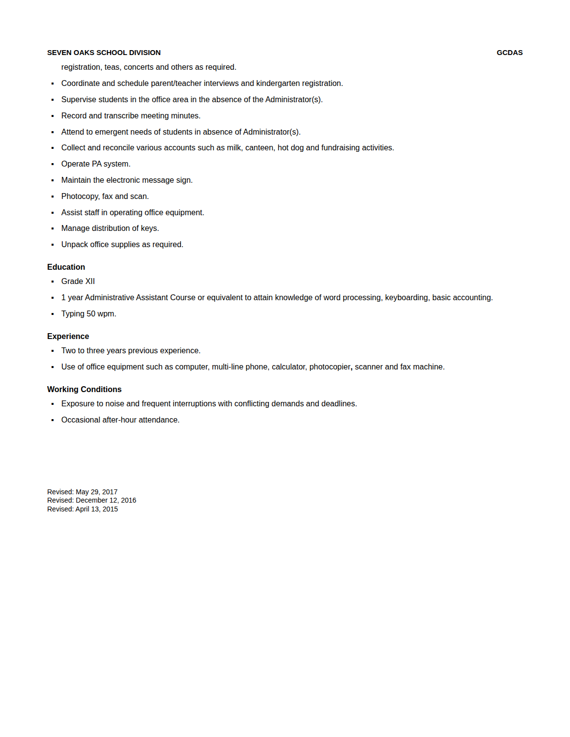SEVEN OAKS SCHOOL DIVISION GCDAS
registration, teas, concerts and others as required.
Coordinate and schedule parent/teacher interviews and kindergarten registration.
Supervise students in the office area in the absence of the Administrator(s).
Record and transcribe meeting minutes.
Attend to emergent needs of students in absence of Administrator(s).
Collect and reconcile various accounts such as milk, canteen, hot dog and fundraising activities.
Operate PA system.
Maintain the electronic message sign.
Photocopy, fax and scan.
Assist staff in operating office equipment.
Manage distribution of keys.
Unpack office supplies as required.
Education
Grade XII
1 year Administrative Assistant Course or equivalent to attain knowledge of word processing, keyboarding, basic accounting.
Typing 50 wpm.
Experience
Two to three years previous experience.
Use of office equipment such as computer, multi-line phone, calculator, photocopier, scanner and fax machine.
Working Conditions
Exposure to noise and frequent interruptions with conflicting demands and deadlines.
Occasional after-hour attendance.
Revised: May 29, 2017
Revised: December 12, 2016
Revised: April 13, 2015